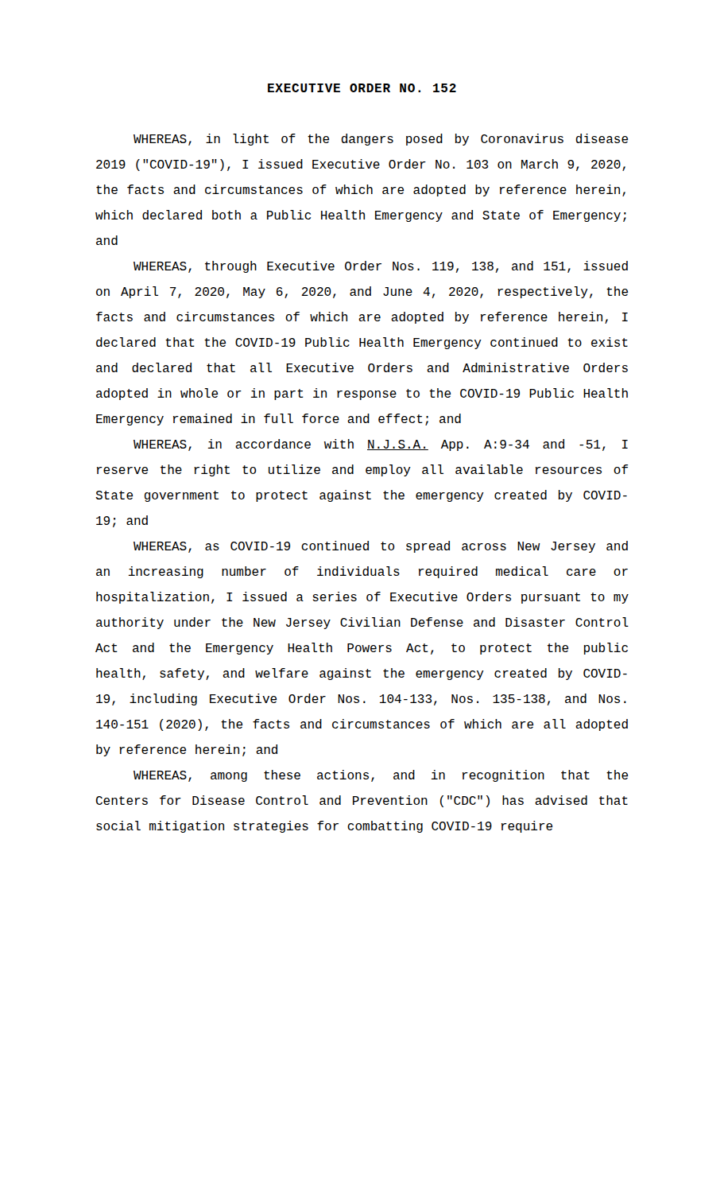EXECUTIVE ORDER NO. 152
WHEREAS, in light of the dangers posed by Coronavirus disease 2019 ("COVID-19"), I issued Executive Order No. 103 on March 9, 2020, the facts and circumstances of which are adopted by reference herein, which declared both a Public Health Emergency and State of Emergency; and
WHEREAS, through Executive Order Nos. 119, 138, and 151, issued on April 7, 2020, May 6, 2020, and June 4, 2020, respectively, the facts and circumstances of which are adopted by reference herein, I declared that the COVID-19 Public Health Emergency continued to exist and declared that all Executive Orders and Administrative Orders adopted in whole or in part in response to the COVID-19 Public Health Emergency remained in full force and effect; and
WHEREAS, in accordance with N.J.S.A. App. A:9-34 and -51, I reserve the right to utilize and employ all available resources of State government to protect against the emergency created by COVID-19; and
WHEREAS, as COVID-19 continued to spread across New Jersey and an increasing number of individuals required medical care or hospitalization, I issued a series of Executive Orders pursuant to my authority under the New Jersey Civilian Defense and Disaster Control Act and the Emergency Health Powers Act, to protect the public health, safety, and welfare against the emergency created by COVID-19, including Executive Order Nos. 104-133, Nos. 135-138, and Nos. 140-151 (2020), the facts and circumstances of which are all adopted by reference herein; and
WHEREAS, among these actions, and in recognition that the Centers for Disease Control and Prevention ("CDC") has advised that social mitigation strategies for combatting COVID-19 require